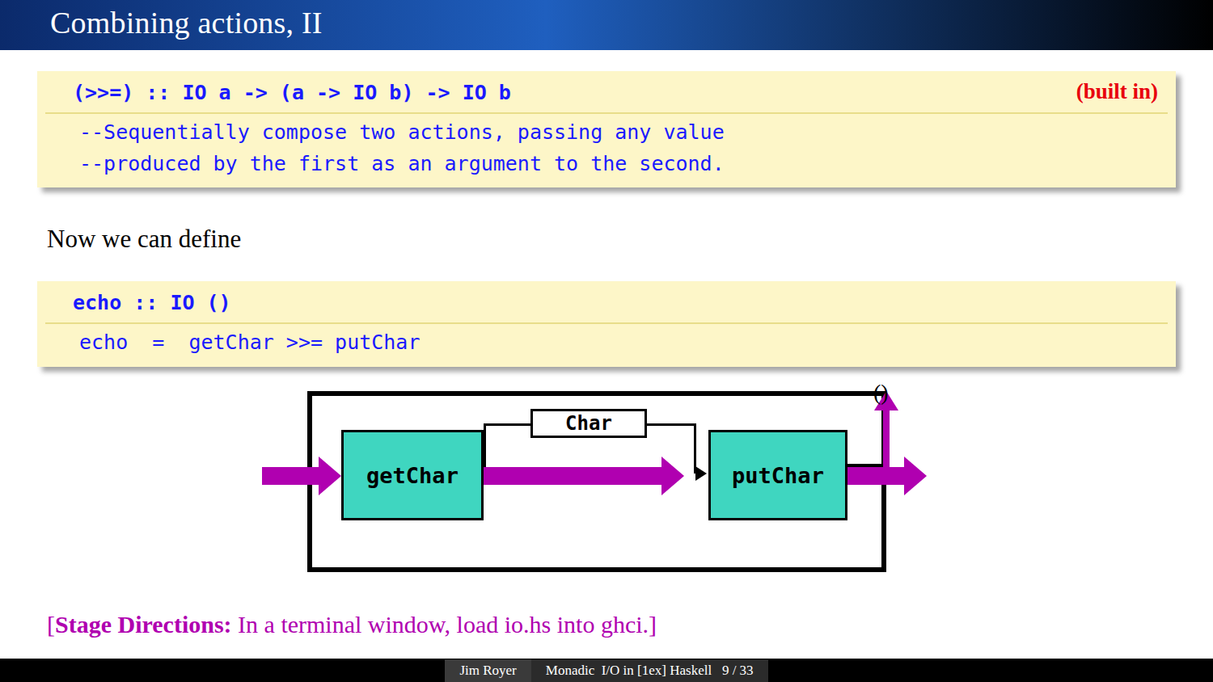Combining actions, II
(>>=) :: IO a -> (a -> IO b) -> IO b
(built in)
--Sequentially compose two actions, passing any value --produced by the first as an argument to the second.
Now we can define
echo :: IO ()
echo = getChar >>= putChar
getChar
putChar
Char
()
[Stage Directions: In a terminal window, load io.hs into ghci.]
Jim Royer
Monadic I/O in [1ex] Haskell 9 / 33